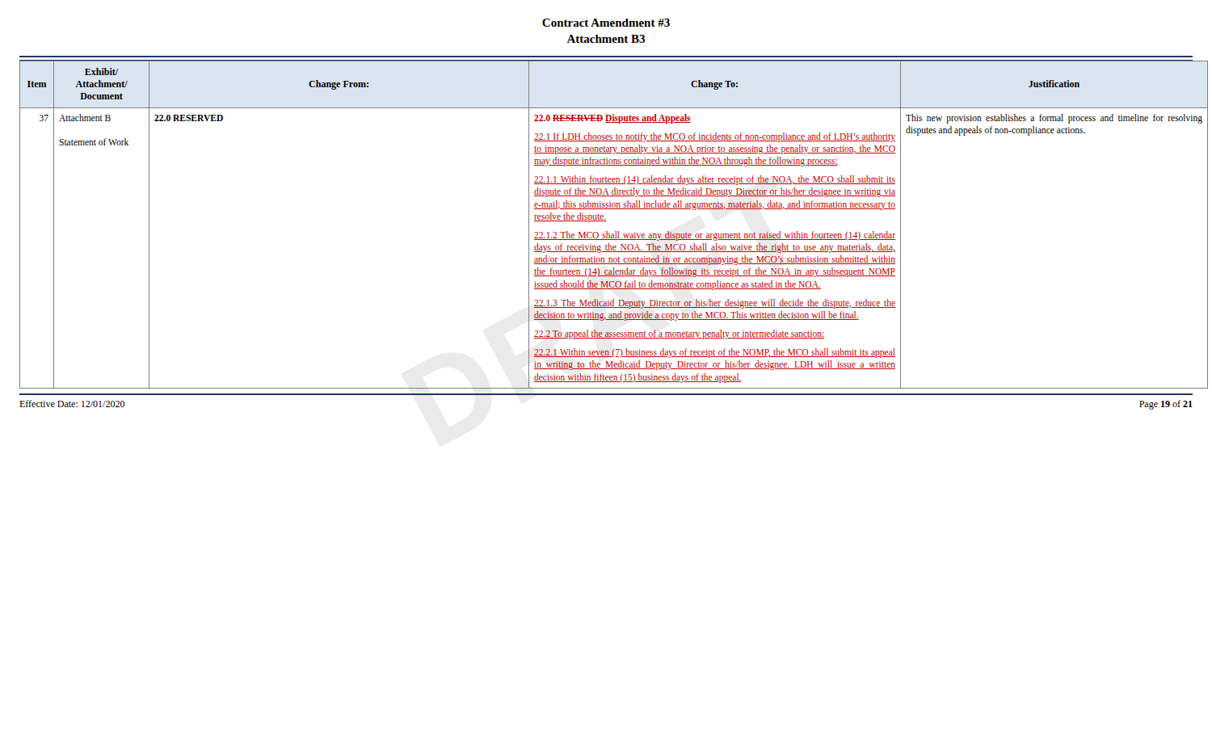DRAFT
Contract Amendment #3
Attachment B3
| Item | Exhibit/ Attachment/ Document | Change From: | Change To: | Justification |
| --- | --- | --- | --- | --- |
| 37 | Attachment B Statement of Work | 22.0 RESERVED | 22.0 RESERVED Disputes and Appeals 22.1 If LDH chooses to notify the MCO of incidents of non-compliance and of LDH’s authority to impose a monetary penalty via a NOA prior to assessing the penalty or sanction, the MCO may dispute infractions contained within the NOA through the following process: 22.1.1 Within fourteen (14) calendar days after receipt of the NOA, the MCO shall submit its dispute of the NOA directly to the Medicaid Deputy Director or his/her designee in writing via e-mail; this submission shall include all arguments, materials, data, and information necessary to resolve the dispute. 22.1.2 The MCO shall waive any dispute or argument not raised within fourteen (14) calendar days of receiving the NOA. The MCO shall also waive the right to use any materials, data, and/or information not contained in or accompanying the MCO’s submission submitted within the fourteen (14) calendar days following its receipt of the NOA in any subsequent NOMP issued should the MCO fail to demonstrate compliance as stated in the NOA. 22.1.3 The Medicaid Deputy Director or his/her designee will decide the dispute, reduce the decision to writing, and provide a copy to the MCO. This written decision will be final. 22.2 To appeal the assessment of a monetary penalty or intermediate sanction: 22.2.1 Within seven (7) business days of receipt of the NOMP, the MCO shall submit its appeal in writing to the Medicaid Deputy Director or his/her designee. LDH will issue a written decision within fifteen (15) business days of the appeal. | This new provision establishes a formal process and timeline for resolving disputes and appeals of non-compliance actions. |
Effective Date: 12/01/2020
Page 19 of 21